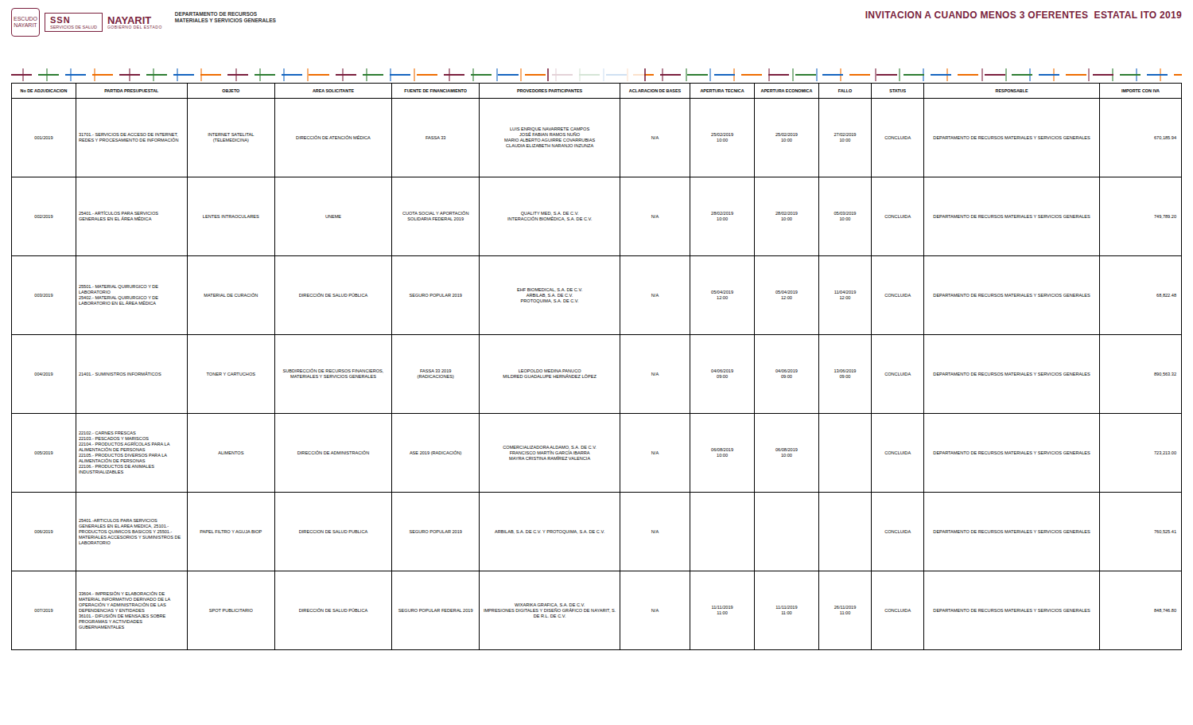ESCUDO
NAYARIT
SSNSERVICIOS DE SALUD
NAYARITGOBIERNO DEL ESTADO
DEPARTAMENTO DE RECURSOS
MATERIALES Y SERVICIOS GENERALES
INVITACION A CUANDO MENOS 3 OFERENTES ESTATAL ITO 2019
| No DE ADJUDICACION | PARTIDA PRESUPUESTAL | OBJETO | AREA SOLICITANTE | FUENTE DE FINANCIAMIENTO | PROVEDORES PARTICIPANTES | ACLARACION DE BASES | APERTURA TECNICA | APERTURA ECONOMICA | FALLO | STATUS | RESPONSABLE | IMPORTE CON IVA |
| --- | --- | --- | --- | --- | --- | --- | --- | --- | --- | --- | --- | --- |
| 001/2019 | 31701.- SERVICIOS DE ACCESO DE INTERNET, REDES Y PROCESAMIENTO DE INFORMACIÓN | INTERNET SATELITAL (TELEMEDICINA) | DIRECCIÓN DE ATENCIÓN MÉDICA | FASSA 33 | LUIS ENRIQUE NAVARRETE CAMPOS JOSÉ FABIAN RAMOS NUÑO MARIO ALBERTO AGUIRRE COVARRUBIAS CLAUDIA ELIZABETH NARANJO INZUNZA | N/A | 25/02/2019 10:00 | 25/02/2019 10:00 | 27/02/2019 10:00 | CONCLUIDA | DEPARTAMENTO DE RECURSOS MATERIALES Y SERVICIOS GENERALES | 670,185.94 |
| 002/2019 | 25401.- ARTÍCULOS PARA SERVICIOS GENERALES EN EL ÁREA MÉDICA | LENTES INTRAOCULARES | UNEME | CUOTA SOCIAL Y APORTACIÓN SOLIDARIA FEDERAL 2019 | QUALITY MED, S.A. DE C.V. INTERACCIÓN BIOMÉDICA, S.A. DE C.V. | N/A | 28/02/2019 10:00 | 28/02/2019 10:00 | 05/03/2019 10:00 | CONCLUIDA | DEPARTAMENTO DE RECURSOS MATERIALES Y SERVICIOS GENERALES | 749,789.20 |
| 003/2019 | 25501.- MATERIAL QUIRURGICO Y DE LABORATORIO 25402.- MATERIAL QUIRURGICO Y DE LABORATORIO EN EL ÁREA MÉDICA | MATERIAL DE CURACIÓN | DIRECCIÓN DE SALUD PÚBLICA | SEGURO POPULAR 2019 | EHF BIOMEDICAL, S.A. DE C.V. ARBILAB, S.A. DE C.V. PROTOQUIMA, S.A. DE C.V. | N/A | 05/04/2019 12:00 | 05/04/2019 12:00 | 11/04/2019 12:00 | CONCLUIDA | DEPARTAMENTO DE RECURSOS MATERIALES Y SERVICIOS GENERALES | 68,822.48 |
| 004/2019 | 21401.- SUMINISTROS INFORMÁTICOS | TONER Y CARTUCHOS | SUBDIRECCIÓN DE RECURSOS FINANCIEROS, MATERIALES Y SERVICIOS GENERALES | FASSA 33 2019 (RADICACIONES) | LEOPOLDO MEDINA PANUCO MILDRED GUADALUPE HERNÁNDEZ LÓPEZ | N/A | 04/06/2019 09:00 | 04/06/2019 09:00 | 13/06/2019 09:00 | CONCLUIDA | DEPARTAMENTO DE RECURSOS MATERIALES Y SERVICIOS GENERALES | 890,563.32 |
| 005/2019 | 22102.- CARNES FRESCAS 22103.- PESCADOS Y MARISCOS 22104.- PRODUCTOS AGRÍCOLAS PARA LA ALIMENTACIÓN DE PERSONAS 22105.- PRODUCTOS DIVERSOS PARA LA ALIMENTACIÓN DE PERSONAS 22106.- PRODUCTOS DE ANIMALES INDUSTRIALIZABLES | ALIMENTOS | DIRECCIÓN DE ADMINISTRACIÓN | ASE 2019 (RADICACIÓN) | COMERCIALIZADORA ALDAMO, S.A. DE C.V. FRANCISCO MARTÍN GARCÍA IBARRA MAYRA CRISTINA RAMÍREZ VALENCIA | N/A | 06/08/2019 10:00 | 06/08/2019 10:00 | | CONCLUIDA | DEPARTAMENTO DE RECURSOS MATERIALES Y SERVICIOS GENERALES | 723,213.00 |
| 006/2019 | 25401.-ARTICULOS PARA SERVICIOS GENERALES EN EL AREA MEDICA, 25101.- PRODUCTOS QUIMICOS BASICOS Y 25501.-MATERIALES ACCESORIOS Y SUMINISTROS DE LABORATORIO | PAPEL FILTRO Y AGUJA BIOP | DIRECCION DE SALUD PUBLICA | SEGURO POPULAR 2019 | ARBILAB, S.A. DE C.V. Y PROTOQUIMA, S.A. DE C.V. | N/A | | | | CONCLUIDA | DEPARTAMENTO DE RECURSOS MATERIALES Y SERVICIOS GENERALES | 760,525.41 |
| 007/2019 | 33604.- IMPRESIÓN Y ELABORACIÓN DE MATERIAL INFORMATIVO DERIVADO DE LA OPERACIÓN Y ADMINISTRACIÓN DE LAS DEPENDENCIAS Y ENTIDADES 36101.- DIFUSIÓN DE MENSAJES SOBRE PROGRAMAS Y ACTIVIDADES GUBERNAMENTALES | SPOT PUBLICITARIO | DIRECCIÓN DE SALUD PÚBLICA | SEGURO POPULAR FEDERAL 2019 | WIXARIKA GRAFICA, S.A. DE C.V. IMPRESIONES DIGITALES Y DISEÑO GRÁFICO DE NAYARIT, S. DE R.L. DE C.V. | N/A | 11/11/2019 11:00 | 11/11/2019 11:00 | 26/11/2019 11:00 | CONCLUIDA | DEPARTAMENTO DE RECURSOS MATERIALES Y SERVICIOS GENERALES | 848,746.80 |